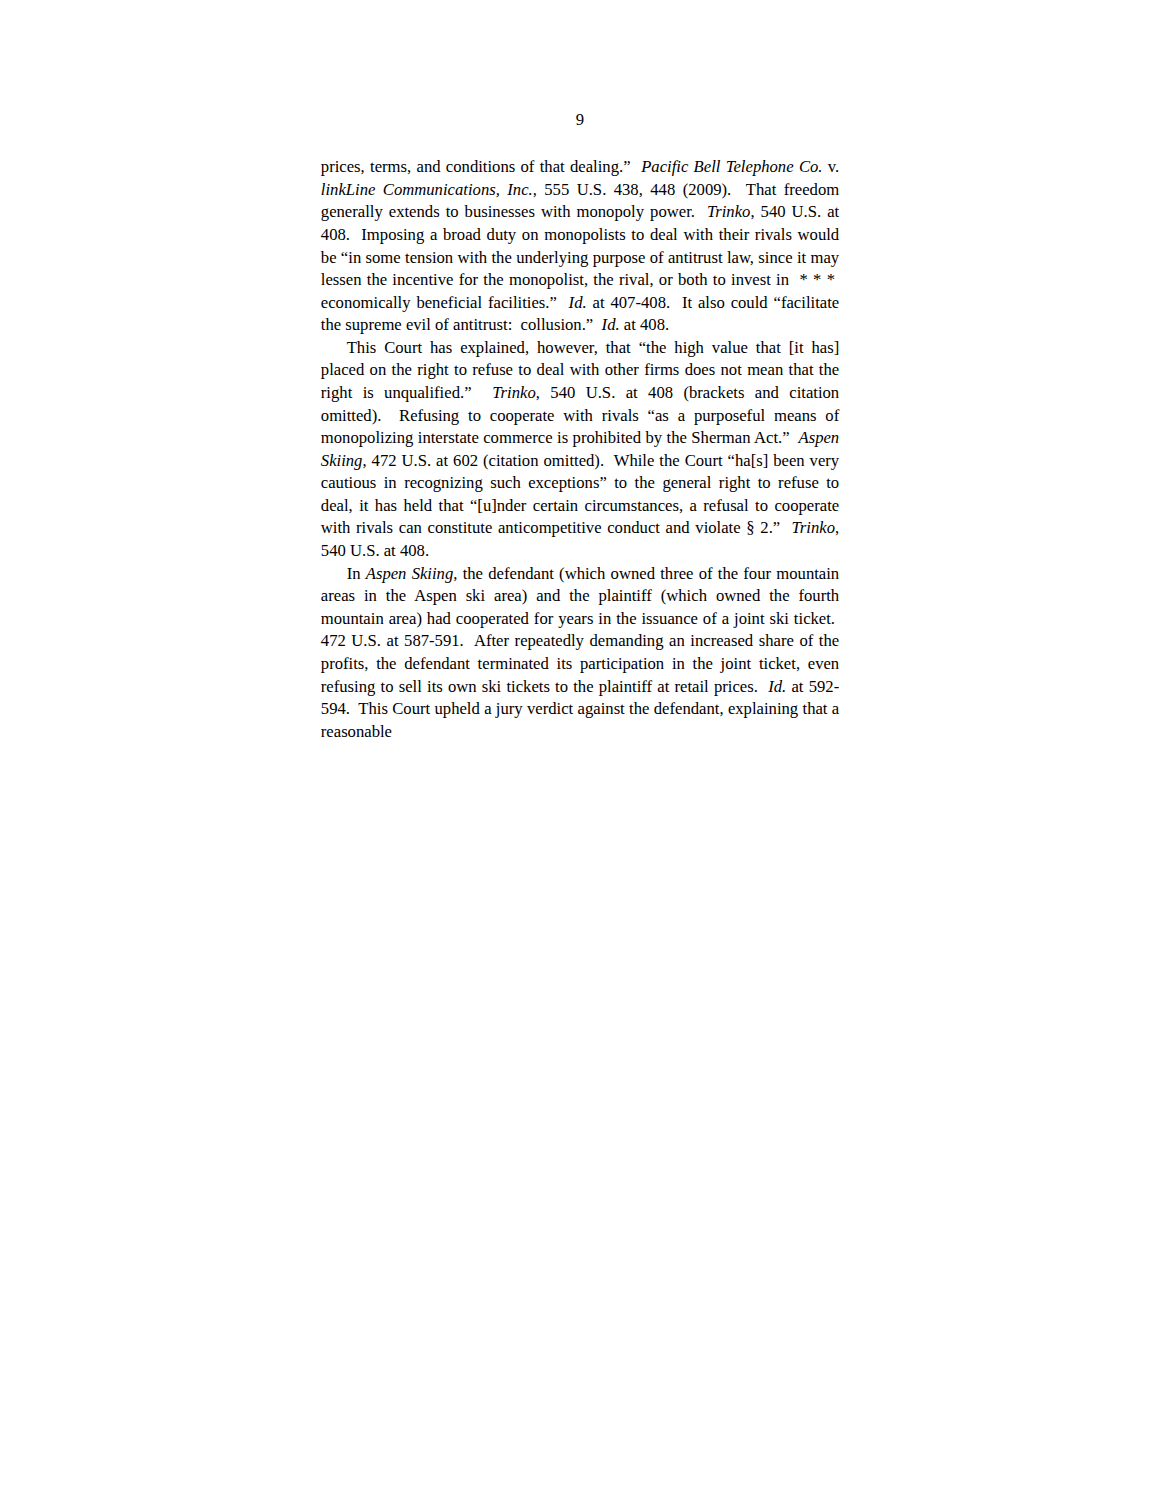9
prices, terms, and conditions of that dealing.” Pacific Bell Telephone Co. v. linkLine Communications, Inc., 555 U.S. 438, 448 (2009). That freedom generally extends to businesses with monopoly power. Trinko, 540 U.S. at 408. Imposing a broad duty on monopolists to deal with their rivals would be “in some tension with the underlying purpose of antitrust law, since it may lessen the incentive for the monopolist, the rival, or both to invest in * * * economically beneficial facilities.” Id. at 407-408. It also could “facilitate the supreme evil of antitrust: collusion.” Id. at 408.
This Court has explained, however, that “the high value that [it has] placed on the right to refuse to deal with other firms does not mean that the right is unqualified.” Trinko, 540 U.S. at 408 (brackets and citation omitted). Refusing to cooperate with rivals “as a purposeful means of monopolizing interstate commerce is prohibited by the Sherman Act.” Aspen Skiing, 472 U.S. at 602 (citation omitted). While the Court “ha[s] been very cautious in recognizing such exceptions” to the general right to refuse to deal, it has held that “[u]nder certain circumstances, a refusal to cooperate with rivals can constitute anticompetitive conduct and violate § 2.” Trinko, 540 U.S. at 408.
In Aspen Skiing, the defendant (which owned three of the four mountain areas in the Aspen ski area) and the plaintiff (which owned the fourth mountain area) had cooperated for years in the issuance of a joint ski ticket. 472 U.S. at 587-591. After repeatedly demanding an increased share of the profits, the defendant terminated its participation in the joint ticket, even refusing to sell its own ski tickets to the plaintiff at retail prices. Id. at 592-594. This Court upheld a jury verdict against the defendant, explaining that a reasonable